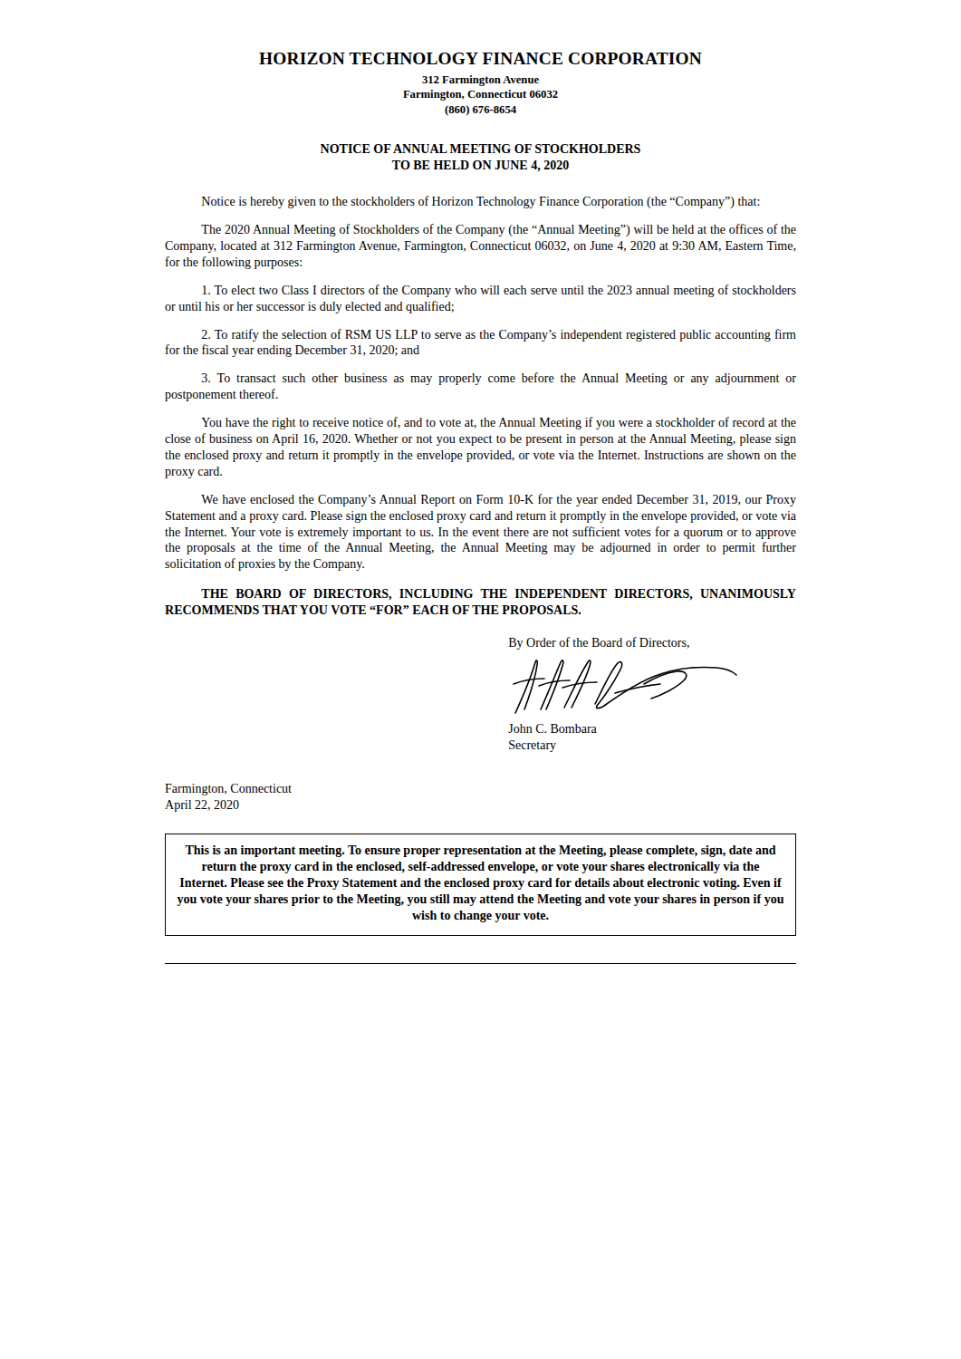HORIZON TECHNOLOGY FINANCE CORPORATION
312 Farmington Avenue
Farmington, Connecticut 06032
(860) 676-8654
NOTICE OF ANNUAL MEETING OF STOCKHOLDERS
TO BE HELD ON JUNE 4, 2020
Notice is hereby given to the stockholders of Horizon Technology Finance Corporation (the “Company”) that:
The 2020 Annual Meeting of Stockholders of the Company (the “Annual Meeting”) will be held at the offices of the Company, located at 312 Farmington Avenue, Farmington, Connecticut 06032, on June 4, 2020 at 9:30 AM, Eastern Time, for the following purposes:
1. To elect two Class I directors of the Company who will each serve until the 2023 annual meeting of stockholders or until his or her successor is duly elected and qualified;
2. To ratify the selection of RSM US LLP to serve as the Company’s independent registered public accounting firm for the fiscal year ending December 31, 2020; and
3. To transact such other business as may properly come before the Annual Meeting or any adjournment or postponement thereof.
You have the right to receive notice of, and to vote at, the Annual Meeting if you were a stockholder of record at the close of business on April 16, 2020. Whether or not you expect to be present in person at the Annual Meeting, please sign the enclosed proxy and return it promptly in the envelope provided, or vote via the Internet. Instructions are shown on the proxy card.
We have enclosed the Company’s Annual Report on Form 10-K for the year ended December 31, 2019, our Proxy Statement and a proxy card. Please sign the enclosed proxy card and return it promptly in the envelope provided, or vote via the Internet. Your vote is extremely important to us. In the event there are not sufficient votes for a quorum or to approve the proposals at the time of the Annual Meeting, the Annual Meeting may be adjourned in order to permit further solicitation of proxies by the Company.
THE BOARD OF DIRECTORS, INCLUDING THE INDEPENDENT DIRECTORS, UNANIMOUSLY RECOMMENDS THAT YOU VOTE “FOR” EACH OF THE PROPOSALS.
By Order of the Board of Directors,
John C. Bombara
Secretary
Farmington, Connecticut
April 22, 2020
This is an important meeting. To ensure proper representation at the Meeting, please complete, sign, date and return the proxy card in the enclosed, self-addressed envelope, or vote your shares electronically via the Internet. Please see the Proxy Statement and the enclosed proxy card for details about electronic voting. Even if you vote your shares prior to the Meeting, you still may attend the Meeting and vote your shares in person if you wish to change your vote.